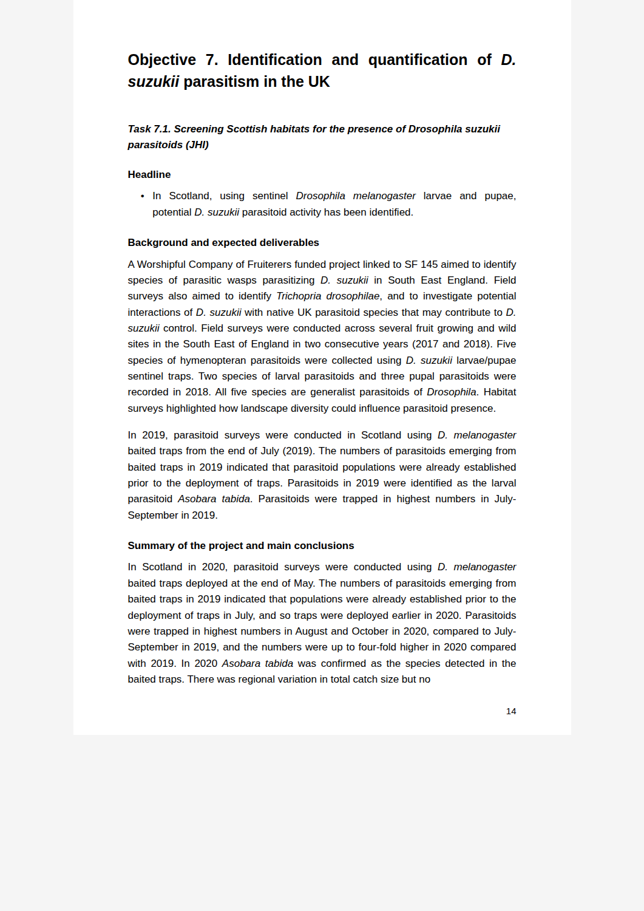Objective 7. Identification and quantification of D. suzukii parasitism in the UK
Task 7.1. Screening Scottish habitats for the presence of Drosophila suzukii parasitoids (JHI)
Headline
In Scotland, using sentinel Drosophila melanogaster larvae and pupae, potential D. suzukii parasitoid activity has been identified.
Background and expected deliverables
A Worshipful Company of Fruiterers funded project linked to SF 145 aimed to identify species of parasitic wasps parasitizing D. suzukii in South East England. Field surveys also aimed to identify Trichopria drosophilae, and to investigate potential interactions of D. suzukii with native UK parasitoid species that may contribute to D. suzukii control. Field surveys were conducted across several fruit growing and wild sites in the South East of England in two consecutive years (2017 and 2018). Five species of hymenopteran parasitoids were collected using D. suzukii larvae/pupae sentinel traps. Two species of larval parasitoids and three pupal parasitoids were recorded in 2018. All five species are generalist parasitoids of Drosophila. Habitat surveys highlighted how landscape diversity could influence parasitoid presence.
In 2019, parasitoid surveys were conducted in Scotland using D. melanogaster baited traps from the end of July (2019). The numbers of parasitoids emerging from baited traps in 2019 indicated that parasitoid populations were already established prior to the deployment of traps. Parasitoids in 2019 were identified as the larval parasitoid Asobara tabida. Parasitoids were trapped in highest numbers in July-September in 2019.
Summary of the project and main conclusions
In Scotland in 2020, parasitoid surveys were conducted using D. melanogaster baited traps deployed at the end of May. The numbers of parasitoids emerging from baited traps in 2019 indicated that populations were already established prior to the deployment of traps in July, and so traps were deployed earlier in 2020. Parasitoids were trapped in highest numbers in August and October in 2020, compared to July-September in 2019, and the numbers were up to four-fold higher in 2020 compared with 2019. In 2020 Asobara tabida was confirmed as the species detected in the baited traps. There was regional variation in total catch size but no
14